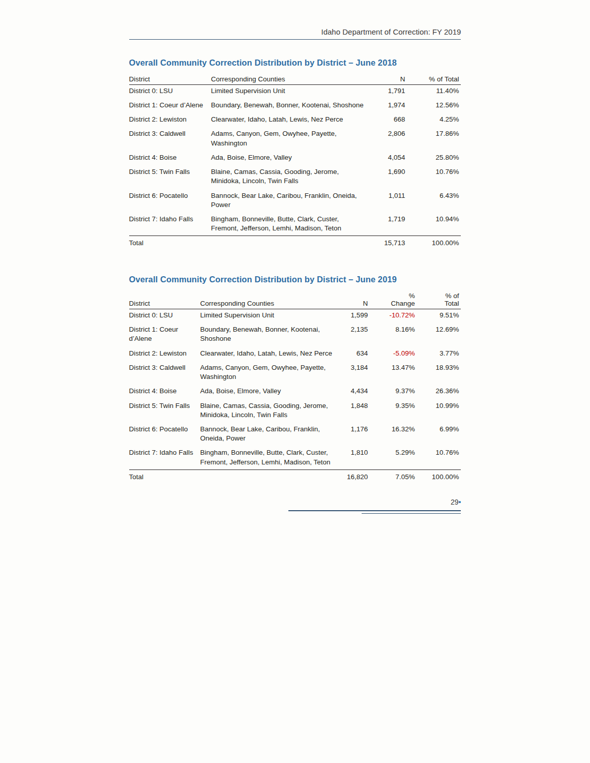Idaho Department of Correction: FY 2019
Overall Community Correction Distribution by District – June 2018
| District | Corresponding Counties | N | % of Total |
| --- | --- | --- | --- |
| District 0: LSU | Limited Supervision Unit | 1,791 | 11.40% |
| District 1: Coeur d’Alene | Boundary, Benewah, Bonner, Kootenai, Shoshone | 1,974 | 12.56% |
| District 2: Lewiston | Clearwater, Idaho, Latah, Lewis, Nez Perce | 668 | 4.25% |
| District 3: Caldwell | Adams, Canyon, Gem, Owyhee, Payette, Washington | 2,806 | 17.86% |
| District 4: Boise | Ada, Boise, Elmore, Valley | 4,054 | 25.80% |
| District 5: Twin Falls | Blaine, Camas, Cassia, Gooding, Jerome, Minidoka, Lincoln, Twin Falls | 1,690 | 10.76% |
| District 6: Pocatello | Bannock, Bear Lake, Caribou, Franklin, Oneida, Power | 1,011 | 6.43% |
| District 7: Idaho Falls | Bingham, Bonneville, Butte, Clark, Custer, Fremont, Jefferson, Lemhi, Madison, Teton | 1,719 | 10.94% |
| Total | | 15,713 | 100.00% |
Overall Community Correction Distribution by District – June 2019
| District | Corresponding Counties | N | % Change | % of Total |
| --- | --- | --- | --- | --- |
| District 0: LSU | Limited Supervision Unit | 1,599 | -10.72% | 9.51% |
| District 1: Coeur d’Alene | Boundary, Benewah, Bonner, Kootenai, Shoshone | 2,135 | 8.16% | 12.69% |
| District 2: Lewiston | Clearwater, Idaho, Latah, Lewis, Nez Perce | 634 | -5.09% | 3.77% |
| District 3: Caldwell | Adams, Canyon, Gem, Owyhee, Payette, Washington | 3,184 | 13.47% | 18.93% |
| District 4: Boise | Ada, Boise, Elmore, Valley | 4,434 | 9.37% | 26.36% |
| District 5: Twin Falls | Blaine, Camas, Cassia, Gooding, Jerome, Minidoka, Lincoln, Twin Falls | 1,848 | 9.35% | 10.99% |
| District 6: Pocatello | Bannock, Bear Lake, Caribou, Franklin, Oneida, Power | 1,176 | 16.32% | 6.99% |
| District 7: Idaho Falls | Bingham, Bonneville, Butte, Clark, Custer, Fremont, Jefferson, Lemhi, Madison, Teton | 1,810 | 5.29% | 10.76% |
| Total | | 16,820 | 7.05% | 100.00% |
29•